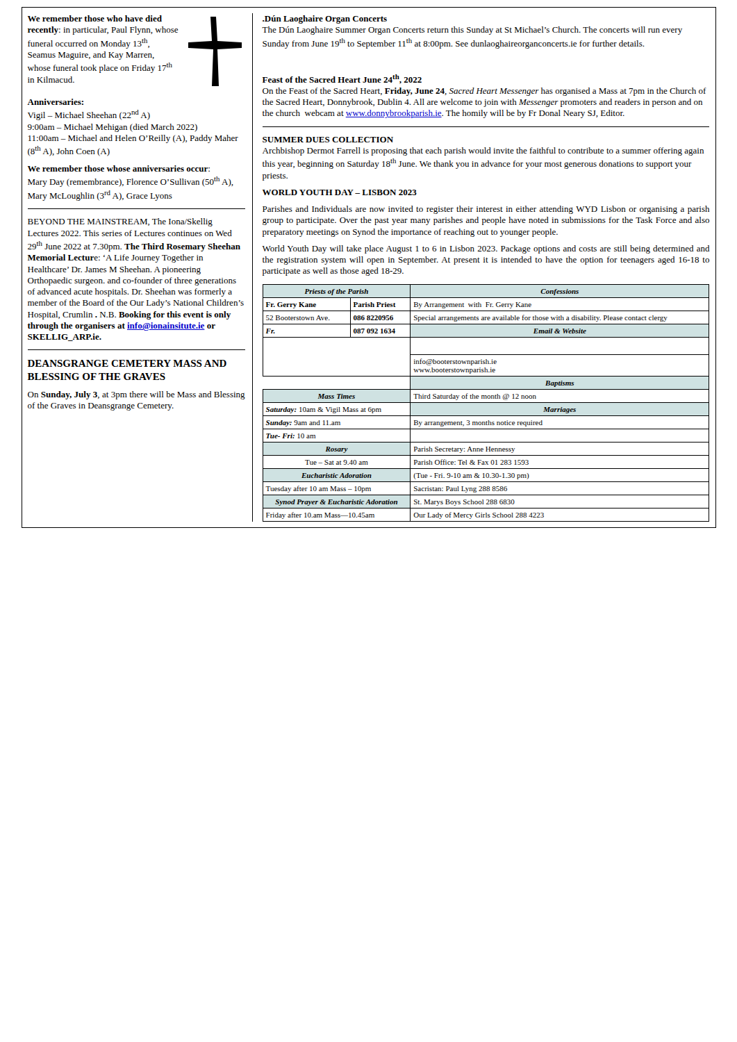We remember those who have died recently: in particular, Paul Flynn, whose funeral occurred on Monday 13th, Seamus Maguire, and Kay Marren, whose funeral took place on Friday 17th in Kilmacud.
Anniversaries:
Vigil – Michael Sheehan (22nd A)
9:00am – Michael Mehigan (died March 2022)
11:00am – Michael and Helen O’Reilly (A), Paddy Maher (8th A), John Coen (A)
We remember those whose anniversaries occur:
Mary Day (remembrance), Florence O’Sullivan (50th A), Mary McLoughlin (3rd A), Grace Lyons
BEYOND THE MAINSTREAM, The Iona/Skellig Lectures 2022. This series of Lectures continues on Wed 29th June 2022 at 7.30pm. The Third Rosemary Sheehan Memorial Lecture: ‘A Life Journey Together in Healthcare’ Dr. James M Sheehan. A pioneering Orthopaedic surgeon. and co-founder of three generations of advanced acute hospitals. Dr. Sheehan was formerly a member of the Board of the Our Lady’s National Children’s Hospital, Crumlin . N.B. Booking for this event is only through the organisers at info@ionainsitute.ie or SKELLIG_ARP.ie.
DEANSGRANGE CEMETERY MASS AND BLESSING OF THE GRAVES
On Sunday, July 3, at 3pm there will be Mass and Blessing of the Graves in Deansgrange Cemetery.
.Dún Laoghaire Organ Concerts
The Dún Laoghaire Summer Organ Concerts return this Sunday at St Michael’s Church. The concerts will run every Sunday from June 19th to September 11th at 8:00pm. See dunlaoghaireorganconcerts.ie for further details.
Feast of the Sacred Heart June 24th, 2022
On the Feast of the Sacred Heart, Friday, June 24, Sacred Heart Messenger has organised a Mass at 7pm in the Church of the Sacred Heart, Donnybrook, Dublin 4. All are welcome to join with Messenger promoters and readers in person and on the church webcam at www.donnybrookparish.ie. The homily will be by Fr Donal Neary SJ, Editor.
SUMMER DUES COLLECTION
Archbishop Dermot Farrell is proposing that each parish would invite the faithful to contribute to a summer offering again this year, beginning on Saturday 18th June. We thank you in advance for your most generous donations to support your priests.
WORLD YOUTH DAY – LISBON 2023
Parishes and Individuals are now invited to register their interest in either attending WYD Lisbon or organising a parish group to participate. Over the past year many parishes and people have noted in submissions for the Task Force and also preparatory meetings on Synod the importance of reaching out to younger people.
World Youth Day will take place August 1 to 6 in Lisbon 2023. Package options and costs are still being determined and the registration system will open in September. At present it is intended to have the option for teenagers aged 16-18 to participate as well as those aged 18-29.
| Priests of the Parish | Confessions |
| Fr. Gerry Kane | Parish Priest | By Arrangement with Fr. Gerry Kane |
| 52 Booterstown Ave. | 086 8220956 | Special arrangements are available for those with a disability. Please contact clergy |
| Fr. | 087 092 1634 | Email & Website |
| info@booterstownparish.ie www.booterstownparish.ie |
| | Baptisms |
| Mass Times | Third Saturday of the month @ 12 noon |
| Saturday: 10am & Vigil Mass at 6pm | Marriages |
| Sunday: 9am and 11.am | By arrangement, 3 months notice required |
| Tue- Fri: 10 am | |
| Rosary | Parish Secretary: Anne Hennessy |
| Tue – Sat at 9.40 am | Parish Office: Tel & Fax 01 283 1593 |
| Eucharistic Adoration | (Tue - Fri. 9-10 am & 10.30-1.30 pm) |
| Tuesday after 10 am Mass – 10pm | Sacristan: Paul Lyng 288 8586 |
| Synod Prayer & Eucharistic Adoration | St. Marys Boys School 288 6830 |
| Friday after 10.am Mass—10.45am | Our Lady of Mercy Girls School 288 4223 |